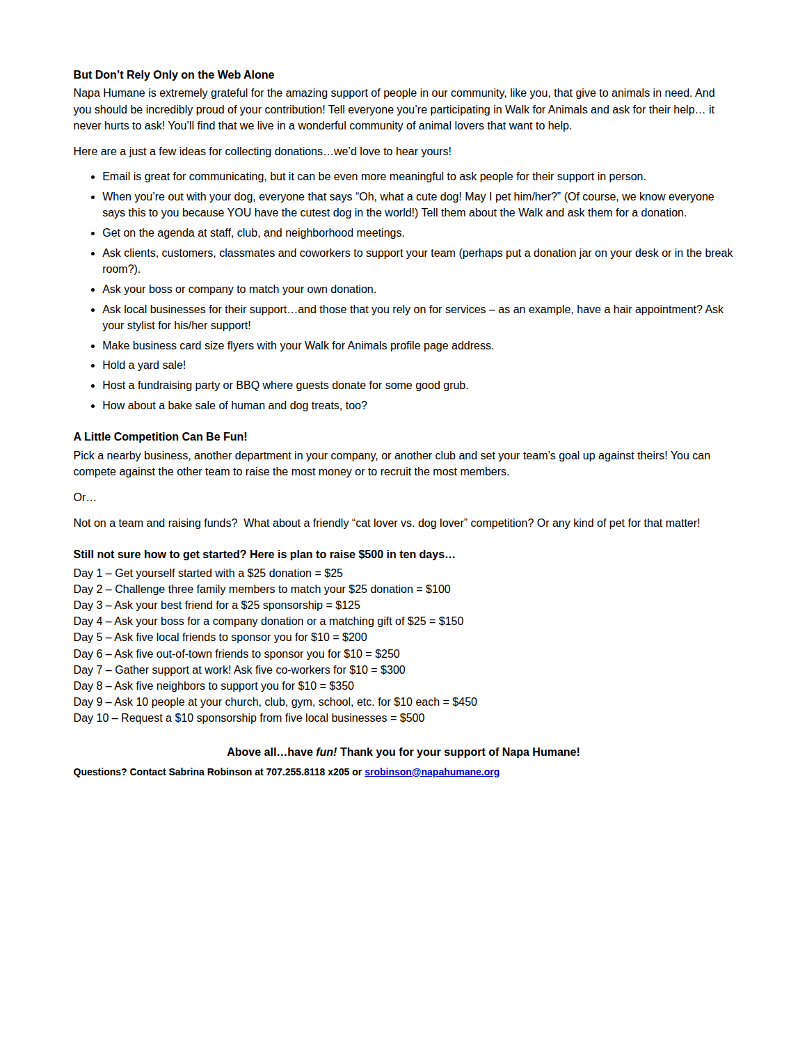But Don’t Rely Only on the Web Alone
Napa Humane is extremely grateful for the amazing support of people in our community, like you, that give to animals in need. And you should be incredibly proud of your contribution! Tell everyone you’re participating in Walk for Animals and ask for their help… it never hurts to ask! You’ll find that we live in a wonderful community of animal lovers that want to help.
Here are a just a few ideas for collecting donations…we’d love to hear yours!
Email is great for communicating, but it can be even more meaningful to ask people for their support in person.
When you’re out with your dog, everyone that says “Oh, what a cute dog! May I pet him/her?” (Of course, we know everyone says this to you because YOU have the cutest dog in the world!) Tell them about the Walk and ask them for a donation.
Get on the agenda at staff, club, and neighborhood meetings.
Ask clients, customers, classmates and coworkers to support your team (perhaps put a donation jar on your desk or in the break room?).
Ask your boss or company to match your own donation.
Ask local businesses for their support…and those that you rely on for services – as an example, have a hair appointment? Ask your stylist for his/her support!
Make business card size flyers with your Walk for Animals profile page address.
Hold a yard sale!
Host a fundraising party or BBQ where guests donate for some good grub.
How about a bake sale of human and dog treats, too?
A Little Competition Can Be Fun!
Pick a nearby business, another department in your company, or another club and set your team’s goal up against theirs! You can compete against the other team to raise the most money or to recruit the most members.
Or…
Not on a team and raising funds? What about a friendly “cat lover vs. dog lover” competition? Or any kind of pet for that matter!
Still not sure how to get started? Here is plan to raise $500 in ten days…
Day 1 – Get yourself started with a $25 donation = $25
Day 2 – Challenge three family members to match your $25 donation = $100
Day 3 – Ask your best friend for a $25 sponsorship = $125
Day 4 – Ask your boss for a company donation or a matching gift of $25 = $150
Day 5 – Ask five local friends to sponsor you for $10 = $200
Day 6 – Ask five out-of-town friends to sponsor you for $10 = $250
Day 7 – Gather support at work! Ask five co-workers for $10 = $300
Day 8 – Ask five neighbors to support you for $10 = $350
Day 9 – Ask 10 people at your church, club, gym, school, etc. for $10 each = $450
Day 10 – Request a $10 sponsorship from five local businesses = $500
Above all…have fun! Thank you for your support of Napa Humane!
Questions? Contact Sabrina Robinson at 707.255.8118 x205 or srobinson@napahumane.org